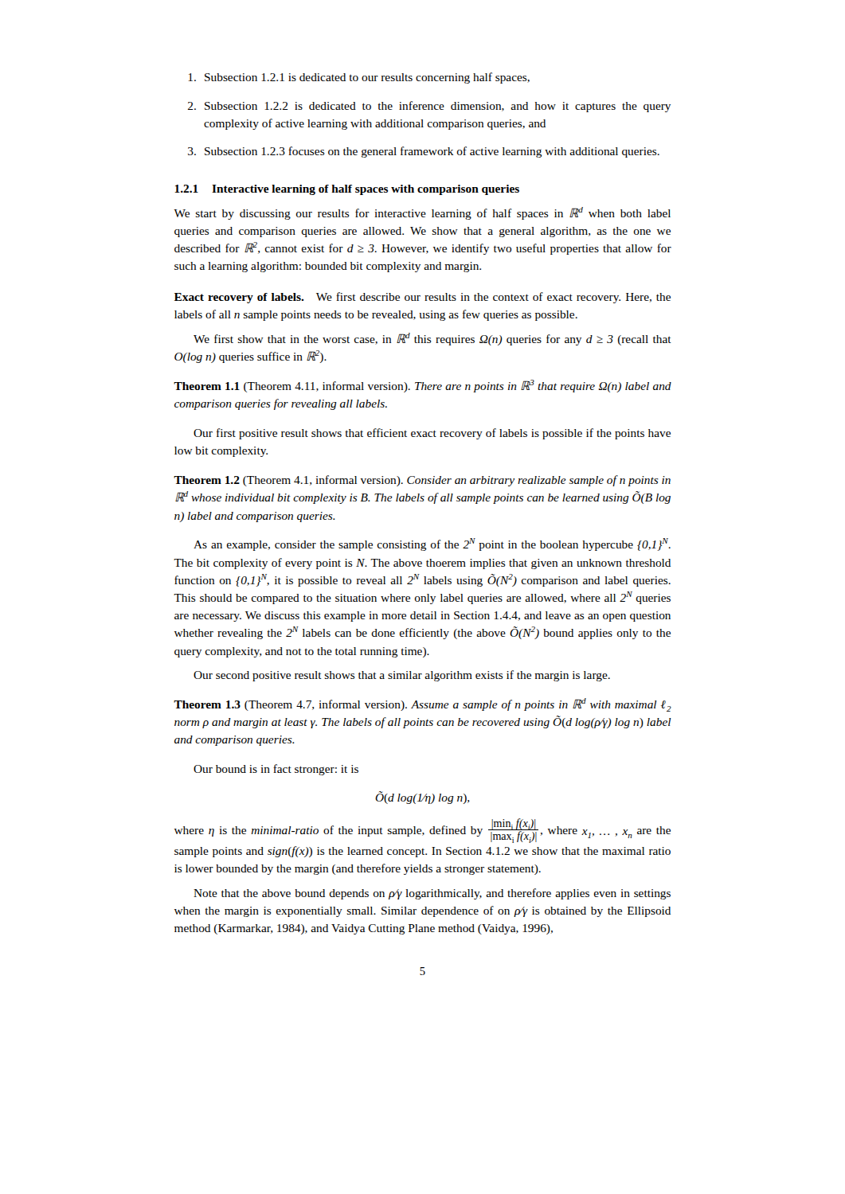Subsection 1.2.1 is dedicated to our results concerning half spaces,
Subsection 1.2.2 is dedicated to the inference dimension, and how it captures the query complexity of active learning with additional comparison queries, and
Subsection 1.2.3 focuses on the general framework of active learning with additional queries.
1.2.1 Interactive learning of half spaces with comparison queries
We start by discussing our results for interactive learning of half spaces in ℝd when both label queries and comparison queries are allowed. We show that a general algorithm, as the one we described for ℝ2, cannot exist for d ≥ 3. However, we identify two useful properties that allow for such a learning algorithm: bounded bit complexity and margin.
Exact recovery of labels. We first describe our results in the context of exact recovery. Here, the labels of all n sample points needs to be revealed, using as few queries as possible.
We first show that in the worst case, in ℝd this requires Ω(n) queries for any d ≥ 3 (recall that O(log n) queries suffice in ℝ2).
Theorem 1.1 (Theorem 4.11, informal version). There are n points in ℝ3 that require Ω(n) label and comparison queries for revealing all labels.
Our first positive result shows that efficient exact recovery of labels is possible if the points have low bit complexity.
Theorem 1.2 (Theorem 4.1, informal version). Consider an arbitrary realizable sample of n points in ℝd whose individual bit complexity is B. The labels of all sample points can be learned using Õ(B log n) label and comparison queries.
As an example, consider the sample consisting of the 2N point in the boolean hypercube {0,1}N. The bit complexity of every point is N. The above thoerem implies that given an unknown threshold function on {0,1}N, it is possible to reveal all 2N labels using Õ(N2) comparison and label queries. This should be compared to the situation where only label queries are allowed, where all 2N queries are necessary. We discuss this example in more detail in Section 1.4.4, and leave as an open question whether revealing the 2N labels can be done efficiently (the above Õ(N2) bound applies only to the query complexity, and not to the total running time).
Our second positive result shows that a similar algorithm exists if the margin is large.
Theorem 1.3 (Theorem 4.7, informal version). Assume a sample of n points in ℝd with maximal ℓ2 norm ρ and margin at least γ. The labels of all points can be recovered using Õ(d log(ρ⁄γ) log n) label and comparison queries.
Our bound is in fact stronger: it is
Õ(d log(1⁄η) log n),
where η is the minimal-ratio of the input sample, defined by |mini f(xi)||maxi f(xi)|, where x1, … , xn are the sample points and sign(f(x)) is the learned concept. In Section 4.1.2 we show that the maximal ratio is lower bounded by the margin (and therefore yields a stronger statement).
Note that the above bound depends on ρ⁄γ logarithmically, and therefore applies even in settings when the margin is exponentially small. Similar dependence of on ρ⁄γ is obtained by the Ellipsoid method (Karmarkar, 1984), and Vaidya Cutting Plane method (Vaidya, 1996),
5